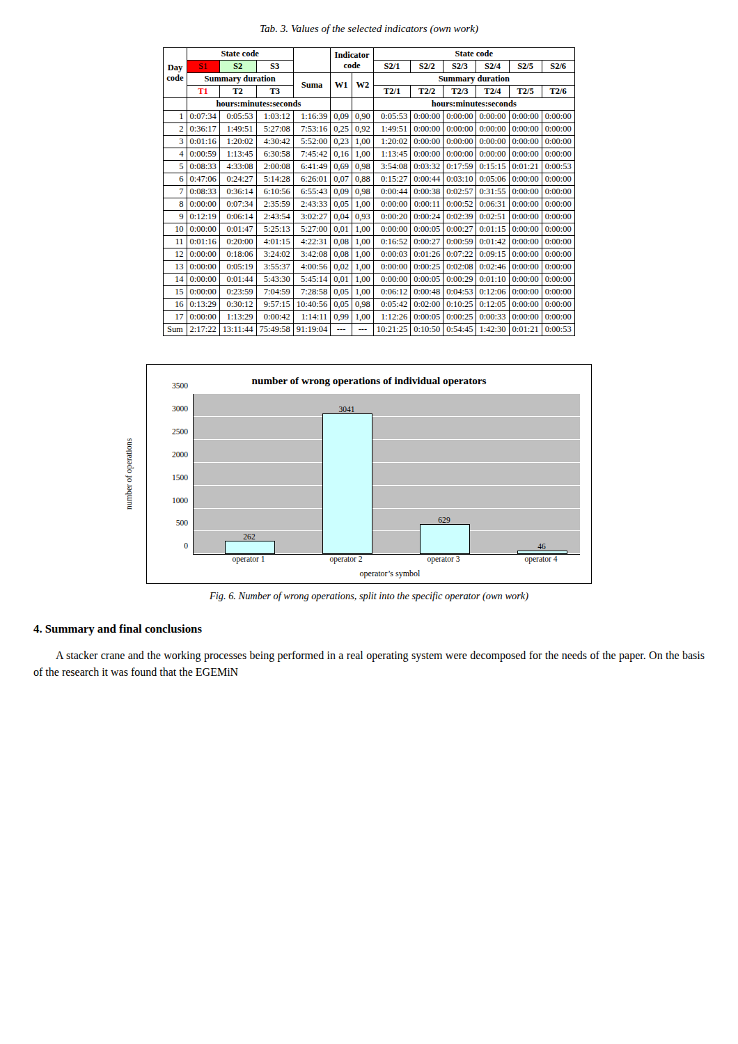Tab. 3. Values of the selected indicators (own work)
| Day code | State code | | Indicator code | State code |
| --- | --- | --- | --- | --- |
| S1 | S2 | S3 | S2/1 | S2/2 | S2/3 | S2/4 | S2/5 | S2/6 |
| Summary duration | Suma | W1 | W2 | Summary duration |
| T1 | T2 | T3 | T2/1 | T2/2 | T2/3 | T2/4 | T2/5 | T2/6 |
| | hours:minutes:seconds | | | hours:minutes:seconds |
| 1 | 0:07:34 | 0:05:53 | 1:03:12 | 1:16:39 | 0,09 | 0,90 | 0:05:53 | 0:00:00 | 0:00:00 | 0:00:00 | 0:00:00 | 0:00:00 |
| 2 | 0:36:17 | 1:49:51 | 5:27:08 | 7:53:16 | 0,25 | 0,92 | 1:49:51 | 0:00:00 | 0:00:00 | 0:00:00 | 0:00:00 | 0:00:00 |
| 3 | 0:01:16 | 1:20:02 | 4:30:42 | 5:52:00 | 0,23 | 1,00 | 1:20:02 | 0:00:00 | 0:00:00 | 0:00:00 | 0:00:00 | 0:00:00 |
| 4 | 0:00:59 | 1:13:45 | 6:30:58 | 7:45:42 | 0,16 | 1,00 | 1:13:45 | 0:00:00 | 0:00:00 | 0:00:00 | 0:00:00 | 0:00:00 |
| 5 | 0:08:33 | 4:33:08 | 2:00:08 | 6:41:49 | 0,69 | 0,98 | 3:54:08 | 0:03:32 | 0:17:59 | 0:15:15 | 0:01:21 | 0:00:53 |
| 6 | 0:47:06 | 0:24:27 | 5:14:28 | 6:26:01 | 0,07 | 0,88 | 0:15:27 | 0:00:44 | 0:03:10 | 0:05:06 | 0:00:00 | 0:00:00 |
| 7 | 0:08:33 | 0:36:14 | 6:10:56 | 6:55:43 | 0,09 | 0,98 | 0:00:44 | 0:00:38 | 0:02:57 | 0:31:55 | 0:00:00 | 0:00:00 |
| 8 | 0:00:00 | 0:07:34 | 2:35:59 | 2:43:33 | 0,05 | 1,00 | 0:00:00 | 0:00:11 | 0:00:52 | 0:06:31 | 0:00:00 | 0:00:00 |
| 9 | 0:12:19 | 0:06:14 | 2:43:54 | 3:02:27 | 0,04 | 0,93 | 0:00:20 | 0:00:24 | 0:02:39 | 0:02:51 | 0:00:00 | 0:00:00 |
| 10 | 0:00:00 | 0:01:47 | 5:25:13 | 5:27:00 | 0,01 | 1,00 | 0:00:00 | 0:00:05 | 0:00:27 | 0:01:15 | 0:00:00 | 0:00:00 |
| 11 | 0:01:16 | 0:20:00 | 4:01:15 | 4:22:31 | 0,08 | 1,00 | 0:16:52 | 0:00:27 | 0:00:59 | 0:01:42 | 0:00:00 | 0:00:00 |
| 12 | 0:00:00 | 0:18:06 | 3:24:02 | 3:42:08 | 0,08 | 1,00 | 0:00:03 | 0:01:26 | 0:07:22 | 0:09:15 | 0:00:00 | 0:00:00 |
| 13 | 0:00:00 | 0:05:19 | 3:55:37 | 4:00:56 | 0,02 | 1,00 | 0:00:00 | 0:00:25 | 0:02:08 | 0:02:46 | 0:00:00 | 0:00:00 |
| 14 | 0:00:00 | 0:01:44 | 5:43:30 | 5:45:14 | 0,01 | 1,00 | 0:00:00 | 0:00:05 | 0:00:29 | 0:01:10 | 0:00:00 | 0:00:00 |
| 15 | 0:00:00 | 0:23:59 | 7:04:59 | 7:28:58 | 0,05 | 1,00 | 0:06:12 | 0:00:48 | 0:04:53 | 0:12:06 | 0:00:00 | 0:00:00 |
| 16 | 0:13:29 | 0:30:12 | 9:57:15 | 10:40:56 | 0,05 | 0,98 | 0:05:42 | 0:02:00 | 0:10:25 | 0:12:05 | 0:00:00 | 0:00:00 |
| 17 | 0:00:00 | 1:13:29 | 0:00:42 | 1:14:11 | 0,99 | 1,00 | 1:12:26 | 0:00:05 | 0:00:25 | 0:00:33 | 0:00:00 | 0:00:00 |
| Sum | 2:17:22 | 13:11:44 | 75:49:58 | 91:19:04 | --- | --- | 10:21:25 | 0:10:50 | 0:54:45 | 1:42:30 | 0:01:21 | 0:00:53 |
number of wrong operations of individual operators
number of operations
0
500
1000
1500
2000
2500
3000
3500
262
3041
629
46
operator 1
operator 2
operator 3
operator 4
operator’s symbol
Fig. 6. Number of wrong operations, split into the specific operator (own work)
4. Summary and final conclusions
A stacker crane and the working processes being performed in a real operating system were decomposed for the needs of the paper. On the basis of the research it was found that the EGEMiN